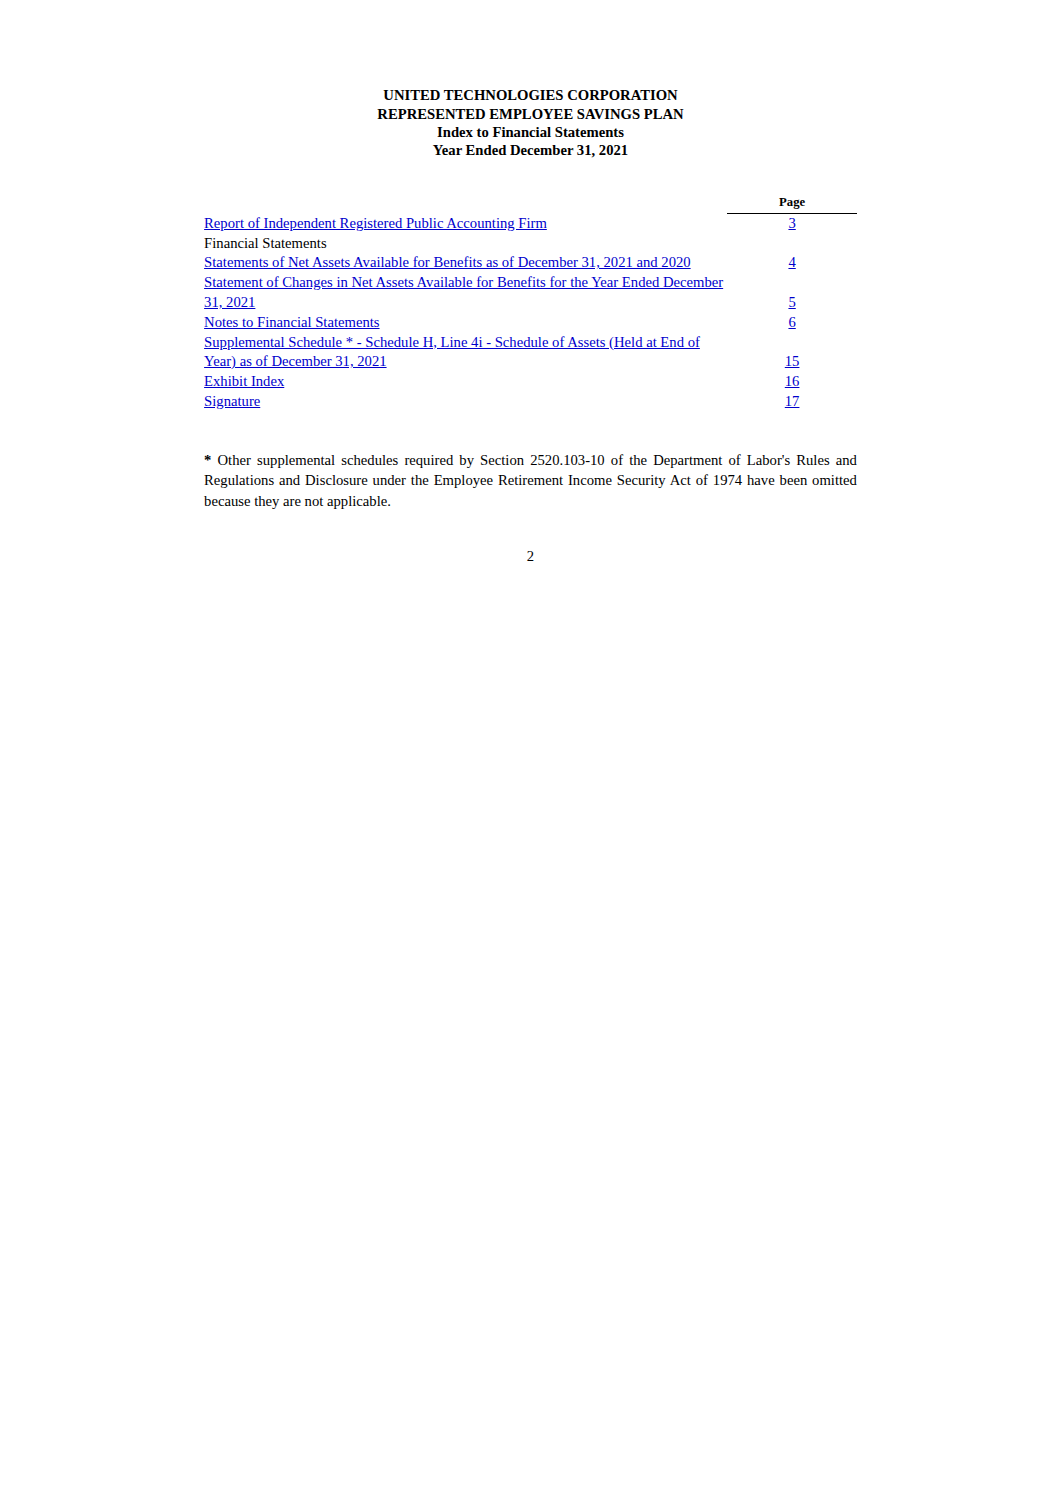UNITED TECHNOLOGIES CORPORATION
REPRESENTED EMPLOYEE SAVINGS PLAN
Index to Financial Statements
Year Ended December 31, 2021
| | Page |
| Report of Independent Registered Public Accounting Firm | 3 |
| Financial Statements | |
| Statements of Net Assets Available for Benefits as of December 31, 2021 and 2020 | 4 |
| Statement of Changes in Net Assets Available for Benefits for the Year Ended December 31, 2021 | 5 |
| Notes to Financial Statements | 6 |
| Supplemental Schedule * - Schedule H, Line 4i - Schedule of Assets (Held at End of Year) as of December 31, 2021 | 15 |
| Exhibit Index | 16 |
| Signature | 17 |
* Other supplemental schedules required by Section 2520.103-10 of the Department of Labor's Rules and Regulations and Disclosure under the Employee Retirement Income Security Act of 1974 have been omitted because they are not applicable.
2